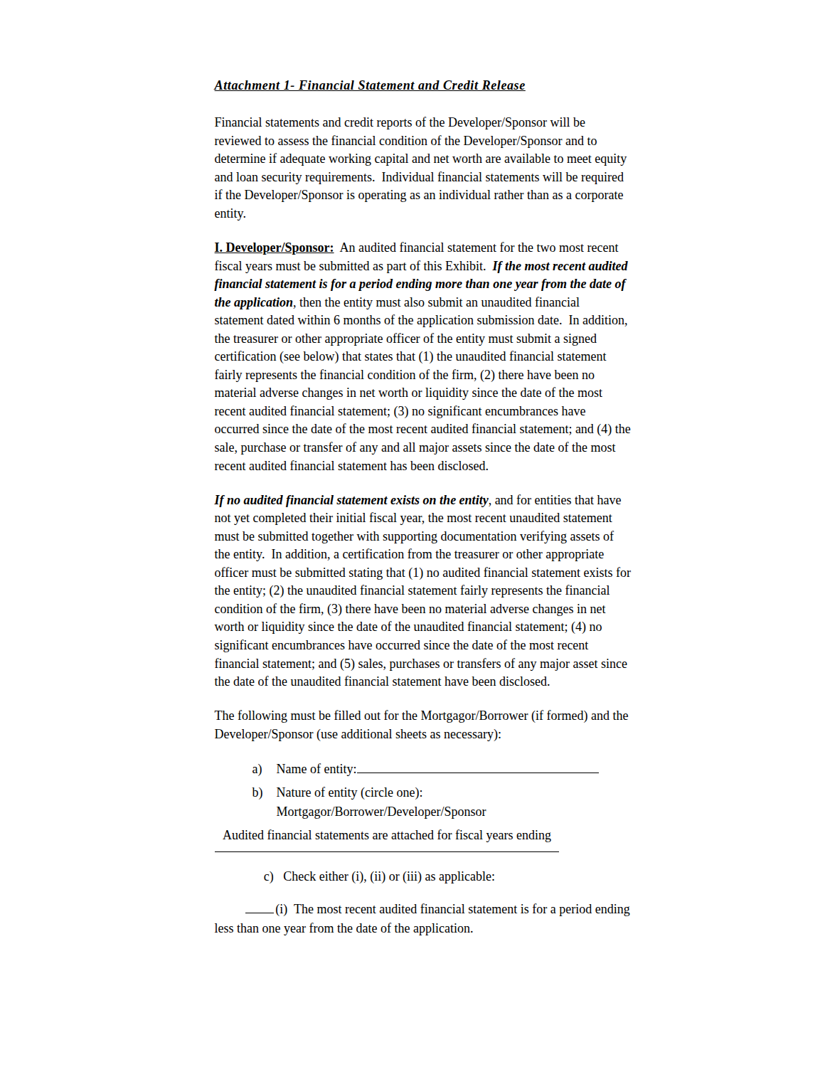Attachment 1- Financial Statement and Credit Release
Financial statements and credit reports of the Developer/Sponsor will be reviewed to assess the financial condition of the Developer/Sponsor and to determine if adequate working capital and net worth are available to meet equity and loan security requirements. Individual financial statements will be required if the Developer/Sponsor is operating as an individual rather than as a corporate entity.
I. Developer/Sponsor: An audited financial statement for the two most recent fiscal years must be submitted as part of this Exhibit. If the most recent audited financial statement is for a period ending more than one year from the date of the application, then the entity must also submit an unaudited financial statement dated within 6 months of the application submission date. In addition, the treasurer or other appropriate officer of the entity must submit a signed certification (see below) that states that (1) the unaudited financial statement fairly represents the financial condition of the firm, (2) there have been no material adverse changes in net worth or liquidity since the date of the most recent audited financial statement; (3) no significant encumbrances have occurred since the date of the most recent audited financial statement; and (4) the sale, purchase or transfer of any and all major assets since the date of the most recent audited financial statement has been disclosed.
If no audited financial statement exists on the entity, and for entities that have not yet completed their initial fiscal year, the most recent unaudited statement must be submitted together with supporting documentation verifying assets of the entity. In addition, a certification from the treasurer or other appropriate officer must be submitted stating that (1) no audited financial statement exists for the entity; (2) the unaudited financial statement fairly represents the financial condition of the firm, (3) there have been no material adverse changes in net worth or liquidity since the date of the unaudited financial statement; (4) no significant encumbrances have occurred since the date of the most recent financial statement; and (5) sales, purchases or transfers of any major asset since the date of the unaudited financial statement have been disclosed.
The following must be filled out for the Mortgagor/Borrower (if formed) and the Developer/Sponsor (use additional sheets as necessary):
a) Name of entity:
b) Nature of entity (circle one): Mortgagor/Borrower/Developer/Sponsor
Audited financial statements are attached for fiscal years ending
c) Check either (i), (ii) or (iii) as applicable:
(i) The most recent audited financial statement is for a period ending less than one year from the date of the application.